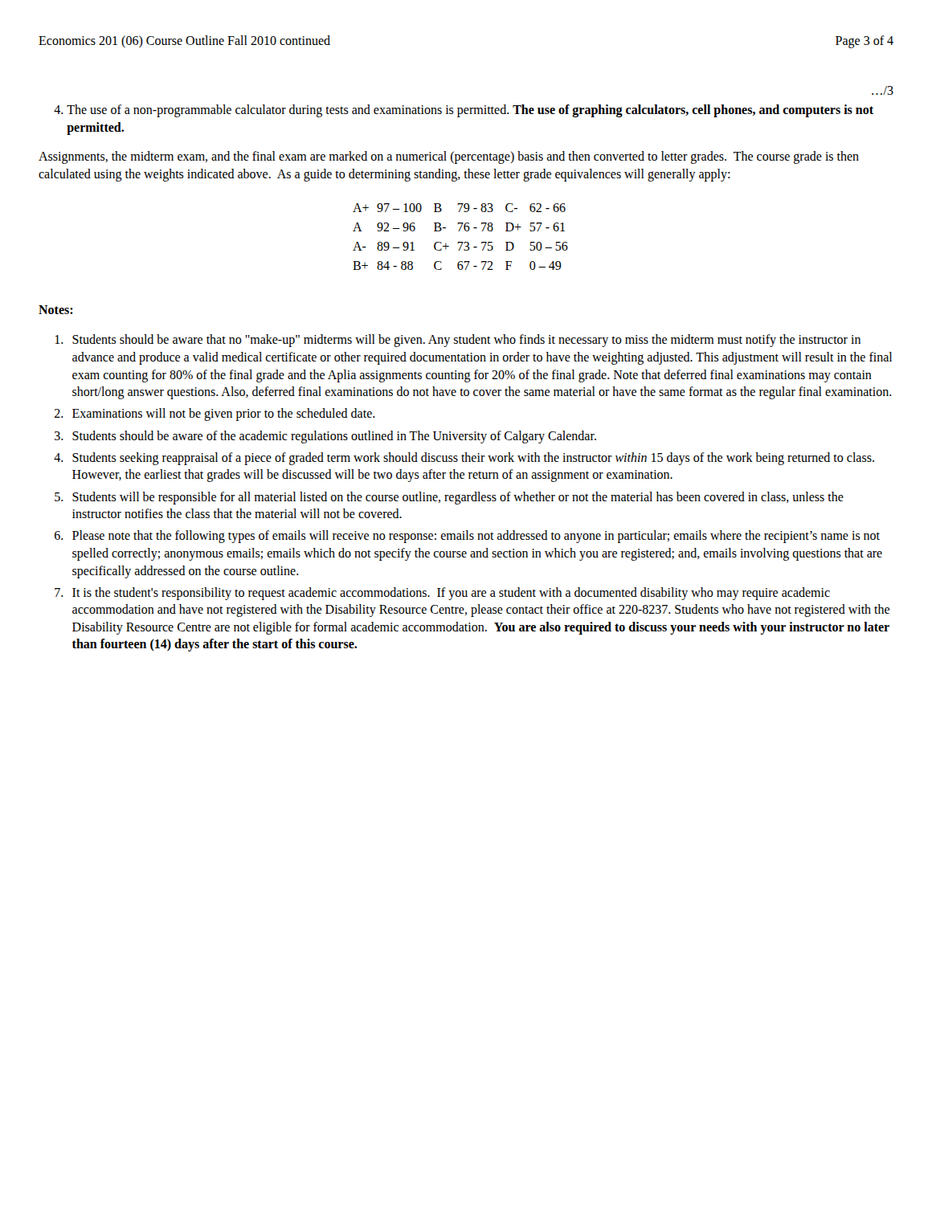Economics 201 (06) Course Outline Fall 2010 continued
Page 3 of 4
…/3
The use of a non-programmable calculator during tests and examinations is permitted. The use of graphing calculators, cell phones, and computers is not permitted.
Assignments, the midterm exam, and the final exam are marked on a numerical (percentage) basis and then converted to letter grades. The course grade is then calculated using the weights indicated above. As a guide to determining standing, these letter grade equivalences will generally apply:
| A+ | 97 – 100 | B | 79 - 83 | C- | 62 - 66 |
| A | 92 – 96 | B- | 76 - 78 | D+ | 57 - 61 |
| A- | 89 – 91 | C+ | 73 - 75 | D | 50 – 56 |
| B+ | 84 - 88 | C | 67 - 72 | F | 0 – 49 |
Notes:
Students should be aware that no "make-up" midterms will be given. Any student who finds it necessary to miss the midterm must notify the instructor in advance and produce a valid medical certificate or other required documentation in order to have the weighting adjusted. This adjustment will result in the final exam counting for 80% of the final grade and the Aplia assignments counting for 20% of the final grade. Note that deferred final examinations may contain short/long answer questions. Also, deferred final examinations do not have to cover the same material or have the same format as the regular final examination.
Examinations will not be given prior to the scheduled date.
Students should be aware of the academic regulations outlined in The University of Calgary Calendar.
Students seeking reappraisal of a piece of graded term work should discuss their work with the instructor within 15 days of the work being returned to class. However, the earliest that grades will be discussed will be two days after the return of an assignment or examination.
Students will be responsible for all material listed on the course outline, regardless of whether or not the material has been covered in class, unless the instructor notifies the class that the material will not be covered.
Please note that the following types of emails will receive no response: emails not addressed to anyone in particular; emails where the recipient’s name is not spelled correctly; anonymous emails; emails which do not specify the course and section in which you are registered; and, emails involving questions that are specifically addressed on the course outline.
It is the student's responsibility to request academic accommodations. If you are a student with a documented disability who may require academic accommodation and have not registered with the Disability Resource Centre, please contact their office at 220-8237. Students who have not registered with the Disability Resource Centre are not eligible for formal academic accommodation. You are also required to discuss your needs with your instructor no later than fourteen (14) days after the start of this course.